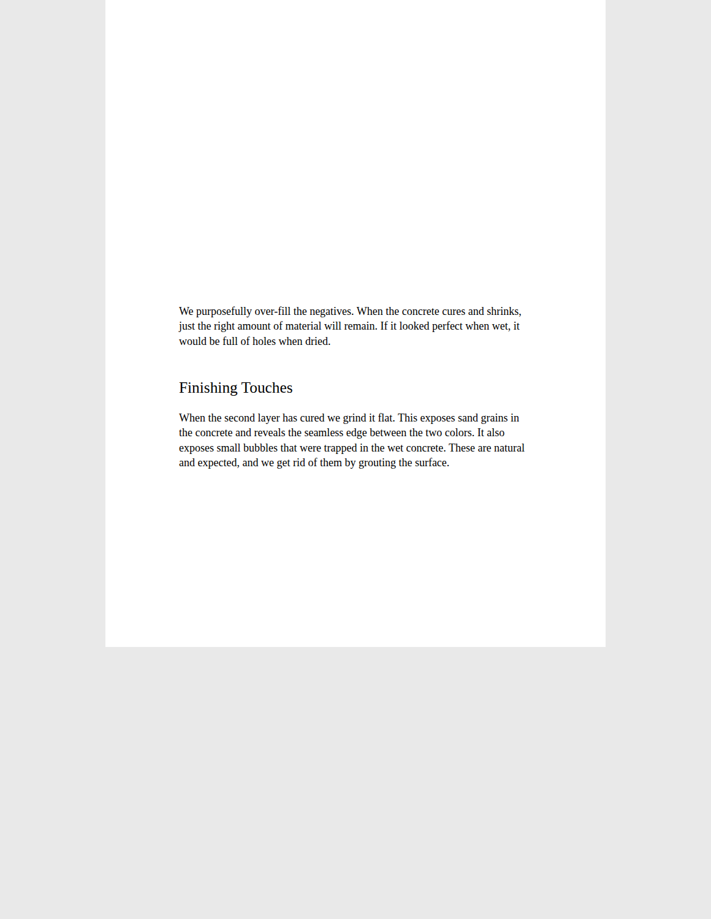We purposefully over-fill the negatives. When the concrete cures and shrinks, just the right amount of material will remain. If it looked perfect when wet, it would be full of holes when dried.
Finishing Touches
When the second layer has cured we grind it flat. This exposes sand grains in the concrete and reveals the seamless edge between the two colors. It also exposes small bubbles that were trapped in the wet concrete. These are natural and expected, and we get rid of them by grouting the surface.